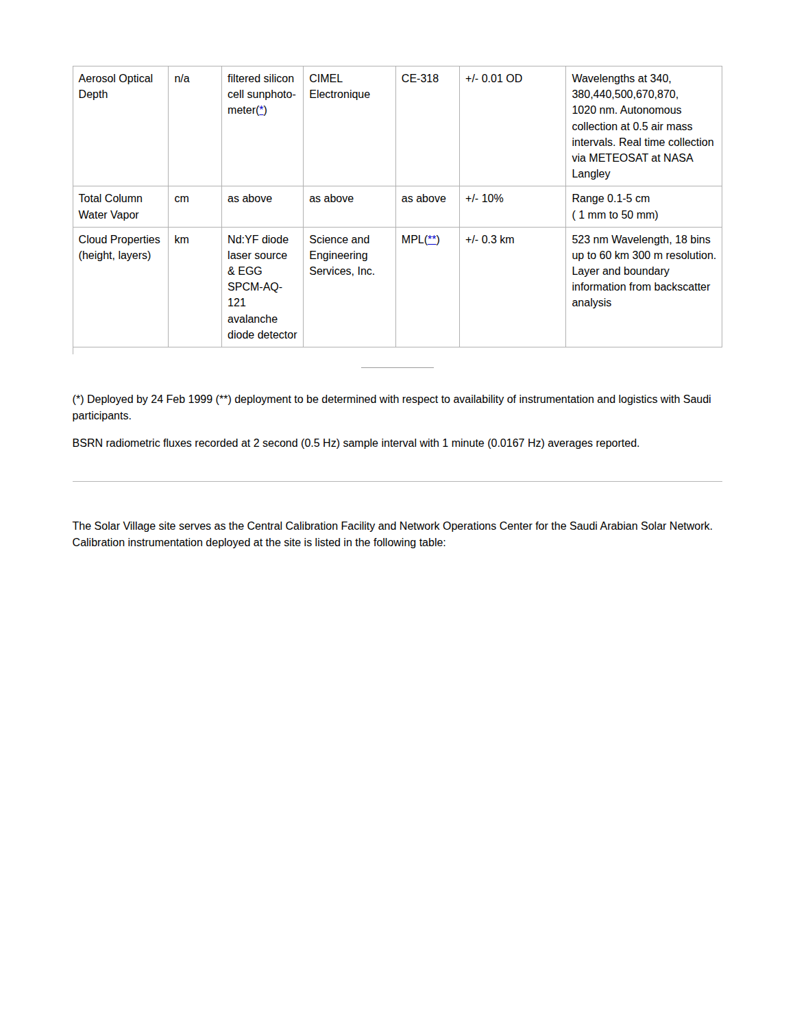| Aerosol Optical Depth | n/a | filtered silicon cell sunphoto-meter( * ) | CIMEL Electronique | CE-318 | +/- 0.01 OD | Wavelengths at 340, 380,440,500,670,870, 1020 nm. Autonomous collection at 0.5 air mass intervals. Real time collection via METEOSAT at NASA Langley |
| Total Column Water Vapor | cm | as above | as above | as above | +/- 10% | Range 0.1-5 cm ( 1 mm to 50 mm) |
| Cloud Properties (height, layers) | km | Nd:YF diode laser source & EGG SPCM-AQ-121 avalanche diode detector | Science and Engineering Services, Inc. | MPL( ** ) | +/- 0.3 km | 523 nm Wavelength, 18 bins up to 60 km 300 m resolution. Layer and boundary information from backscatter analysis |
(*) Deployed by 24 Feb 1999 (**) deployment to be determined with respect to availability of instrumentation and logistics with Saudi participants.
BSRN radiometric fluxes recorded at 2 second (0.5 Hz) sample interval with 1 minute (0.0167 Hz) averages reported.
The Solar Village site serves as the Central Calibration Facility and Network Operations Center for the Saudi Arabian Solar Network. Calibration instrumentation deployed at the site is listed in the following table: